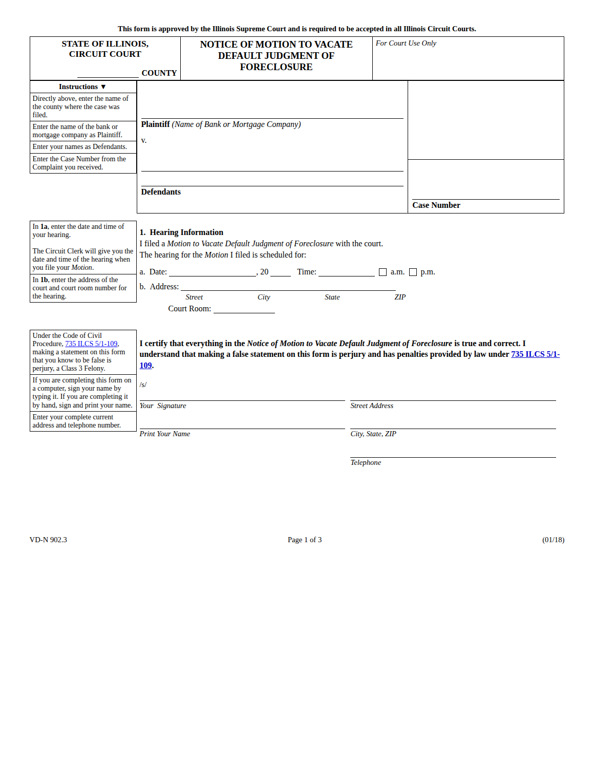This form is approved by the Illinois Supreme Court and is required to be accepted in all Illinois Circuit Courts.
| STATE OF ILLINOIS, CIRCUIT COURT COUNTY | NOTICE OF MOTION TO VACATE DEFAULT JUDGMENT OF FORECLOSURE | For Court Use Only |
Instructions ▼
Directly above, enter the name of the county where the case was filed.
Enter the name of the bank or mortgage company as Plaintiff.
Enter your names as Defendants.
Enter the Case Number from the Complaint you received.
| Plaintiff (Name of Bank or Mortgage Company) v. Defendants | Case Number |
In 1a, enter the date and time of your hearing.
The Circuit Clerk will give you the date and time of the hearing when you file your Motion.
In 1b, enter the address of the court and court room number for the hearing.
1. Hearing Information
I filed a Motion to Vacate Default Judgment of Foreclosure with the court.
The hearing for the Motion I filed is scheduled for:
a. Date: , 20 Time: a.m. p.m.
b. Address:
Street City State ZIP
Court Room:
Under the Code of Civil Procedure, 735 ILCS 5/1-109, making a statement on this form that you know to be false is perjury, a Class 3 Felony.
If you are completing this form on a computer, sign your name by typing it. If you are completing it by hand, sign and print your name.
Enter your complete current address and telephone number.
I certify that everything in the Notice of Motion to Vacate Default Judgment of Foreclosure is true and correct. I understand that making a false statement on this form is perjury and has penalties provided by law under 735 ILCS 5/1-109.
| /s/ Your Signature | Street Address |
| Print Your Name | City, State, ZIP |
| | Telephone |
VD-N 902.3 Page 1 of 3 (01/18)